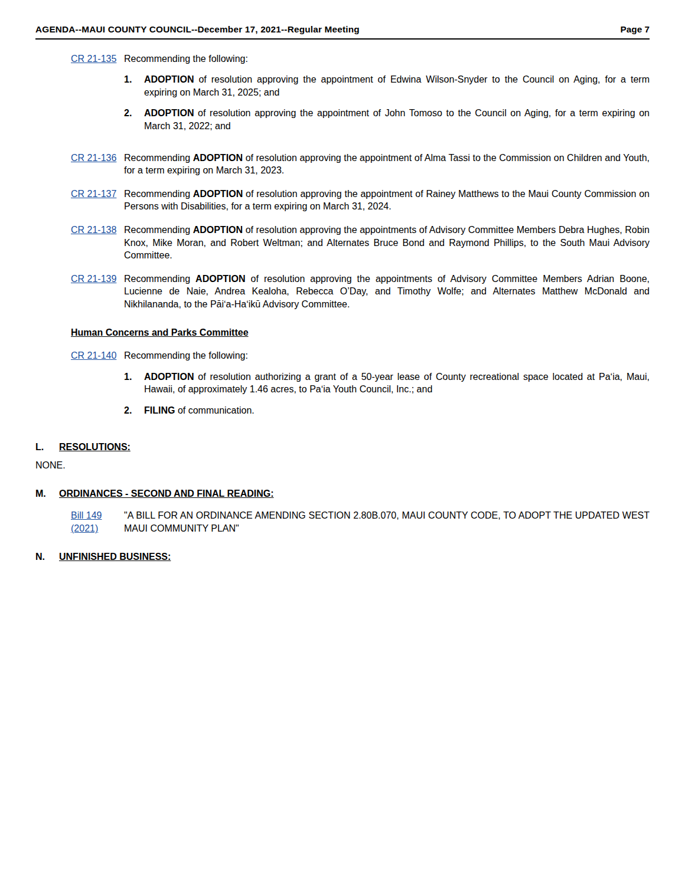AGENDA--MAUI COUNTY COUNCIL--December 17, 2021--Regular Meeting
Page 7
CR 21-135
Recommending the following:
1. ADOPTION of resolution approving the appointment of Edwina Wilson-Snyder to the Council on Aging, for a term expiring on March 31, 2025; and
2. ADOPTION of resolution approving the appointment of John Tomoso to the Council on Aging, for a term expiring on March 31, 2022; and
CR 21-136
Recommending ADOPTION of resolution approving the appointment of Alma Tassi to the Commission on Children and Youth, for a term expiring on March 31, 2023.
CR 21-137
Recommending ADOPTION of resolution approving the appointment of Rainey Matthews to the Maui County Commission on Persons with Disabilities, for a term expiring on March 31, 2024.
CR 21-138
Recommending ADOPTION of resolution approving the appointments of Advisory Committee Members Debra Hughes, Robin Knox, Mike Moran, and Robert Weltman; and Alternates Bruce Bond and Raymond Phillips, to the South Maui Advisory Committee.
CR 21-139
Recommending ADOPTION of resolution approving the appointments of Advisory Committee Members Adrian Boone, Lucienne de Naie, Andrea Kealoha, Rebecca O’Day, and Timothy Wolfe; and Alternates Matthew McDonald and Nikhilananda, to the Pāiʻa-Haʻikū Advisory Committee.
Human Concerns and Parks Committee
CR 21-140
Recommending the following:
1. ADOPTION of resolution authorizing a grant of a 50-year lease of County recreational space located at Paʻia, Maui, Hawaii, of approximately 1.46 acres, to Paʻia Youth Council, Inc.; and
2. FILING of communication.
L.
RESOLUTIONS:
NONE.
M.
ORDINANCES - SECOND AND FINAL READING:
Bill 149 (2021)
"A BILL FOR AN ORDINANCE AMENDING SECTION 2.80B.070, MAUI COUNTY CODE, TO ADOPT THE UPDATED WEST MAUI COMMUNITY PLAN"
N.
UNFINISHED BUSINESS: